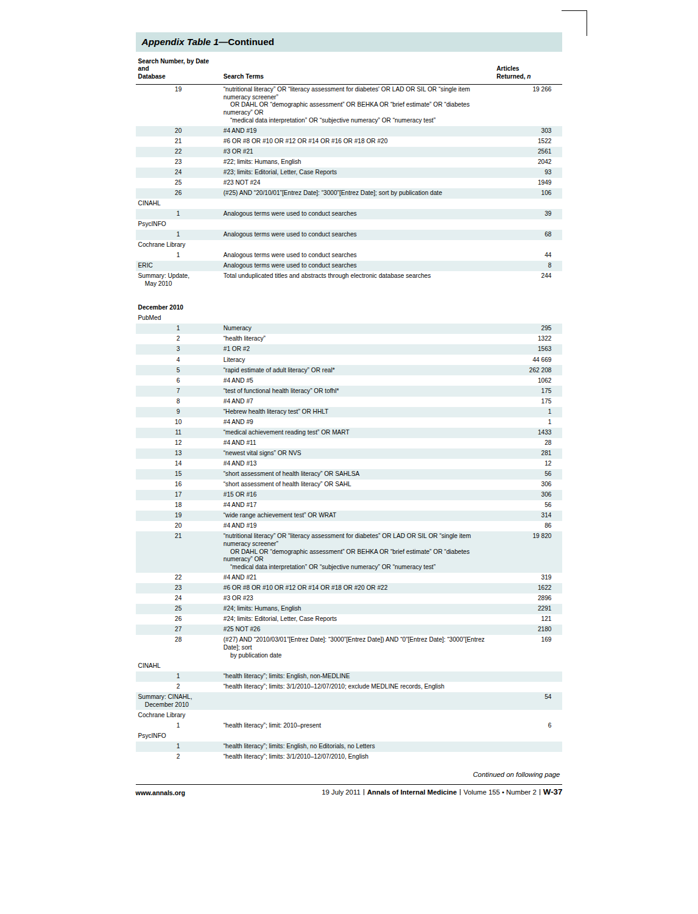Appendix Table 1—Continued
| Search Number, by Date and Database | Search Terms | Articles Returned, n |
| --- | --- | --- |
| 19 | “nutritional literacy” OR “literacy assessment for diabetes' OR LAD OR SIL OR “single item numeracy screener” OR DAHL OR “demographic assessment” OR BEHKA OR “brief estimate” OR “diabetes numeracy” OR “medical data interpretation” OR “subjective numeracy” OR “numeracy test” | 19 266 |
| 20 | #4 AND #19 | 303 |
| 21 | #6 OR #8 OR #10 OR #12 OR #14 OR #16 OR #18 OR #20 | 1522 |
| 22 | #3 OR #21 | 2561 |
| 23 | #22; limits: Humans, English | 2042 |
| 24 | #23; limits: Editorial, Letter, Case Reports | 93 |
| 25 | #23 NOT #24 | 1949 |
| 26 | (#25) AND “20/10/01”[Entrez Date]: “3000”[Entrez Date]; sort by publication date | 106 |
| CINAHL | | |
| 1 | Analogous terms were used to conduct searches | 39 |
| PsycINFO | | |
| 1 | Analogous terms were used to conduct searches | 68 |
| Cochrane Library | | |
| 1 | Analogous terms were used to conduct searches | 44 |
| ERIC | Analogous terms were used to conduct searches | 8 |
| Summary: Update, May 2010 | Total unduplicated titles and abstracts through electronic database searches | 244 |
| December 2010 | | |
| PubMed | | |
| 1 | Numeracy | 295 |
| 2 | “health literacy” | 1322 |
| 3 | #1 OR #2 | 1563 |
| 4 | Literacy | 44 669 |
| 5 | “rapid estimate of adult literacy” OR real* | 262 208 |
| 6 | #4 AND #5 | 1062 |
| 7 | “test of functional health literacy” OR tofhl* | 175 |
| 8 | #4 AND #7 | 175 |
| 9 | “Hebrew health literacy test” OR HHLT | 1 |
| 10 | #4 AND #9 | 1 |
| 11 | “medical achievement reading test” OR MART | 1433 |
| 12 | #4 AND #11 | 28 |
| 13 | “newest vital signs” OR NVS | 281 |
| 14 | #4 AND #13 | 12 |
| 15 | “short assessment of health literacy” OR SAHLSA | 56 |
| 16 | “short assessment of health literacy” OR SAHL | 306 |
| 17 | #15 OR #16 | 306 |
| 18 | #4 AND #17 | 56 |
| 19 | “wide range achievement test” OR WRAT | 314 |
| 20 | #4 AND #19 | 86 |
| 21 | “nutritional literacy” OR “literacy assessment for diabetes” OR LAD OR SIL OR “single item numeracy screener” OR DAHL OR “demographic assessment” OR BEHKA OR “brief estimate” OR “diabetes numeracy” OR “medical data interpretation” OR “subjective numeracy” OR “numeracy test” | 19 820 |
| 22 | #4 AND #21 | 319 |
| 23 | #6 OR #8 OR #10 OR #12 OR #14 OR #18 OR #20 OR #22 | 1622 |
| 24 | #3 OR #23 | 2896 |
| 25 | #24; limits: Humans, English | 2291 |
| 26 | #24; limits: Editorial, Letter, Case Reports | 121 |
| 27 | #25 NOT #26 | 2180 |
| 28 | (#27) AND “2010/03/01”[Entrez Date]: “3000”[Entrez Date]) AND “0”[Entrez Date]: “3000”[Entrez Date]; sort by publication date | 169 |
| CINAHL | | |
| 1 | “health literacy”; limits: English, non-MEDLINE | |
| 2 | “health literacy”; limits: 3/1/2010–12/07/2010; exclude MEDLINE records, English | |
| Summary: CINAHL, December 2010 | | 54 |
| Cochrane Library | | |
| 1 | “health literacy”; limit: 2010–present | 6 |
| PsycINFO | | |
| 1 | “health literacy”; limits: English, no Editorials, no Letters | |
| 2 | “health literacy”; limits: 3/1/2010–12/07/2010, English | |
Continued on following page
www.annals.org
19 July 2011 Annals of Internal Medicine Volume 155 • Number 2 W-37